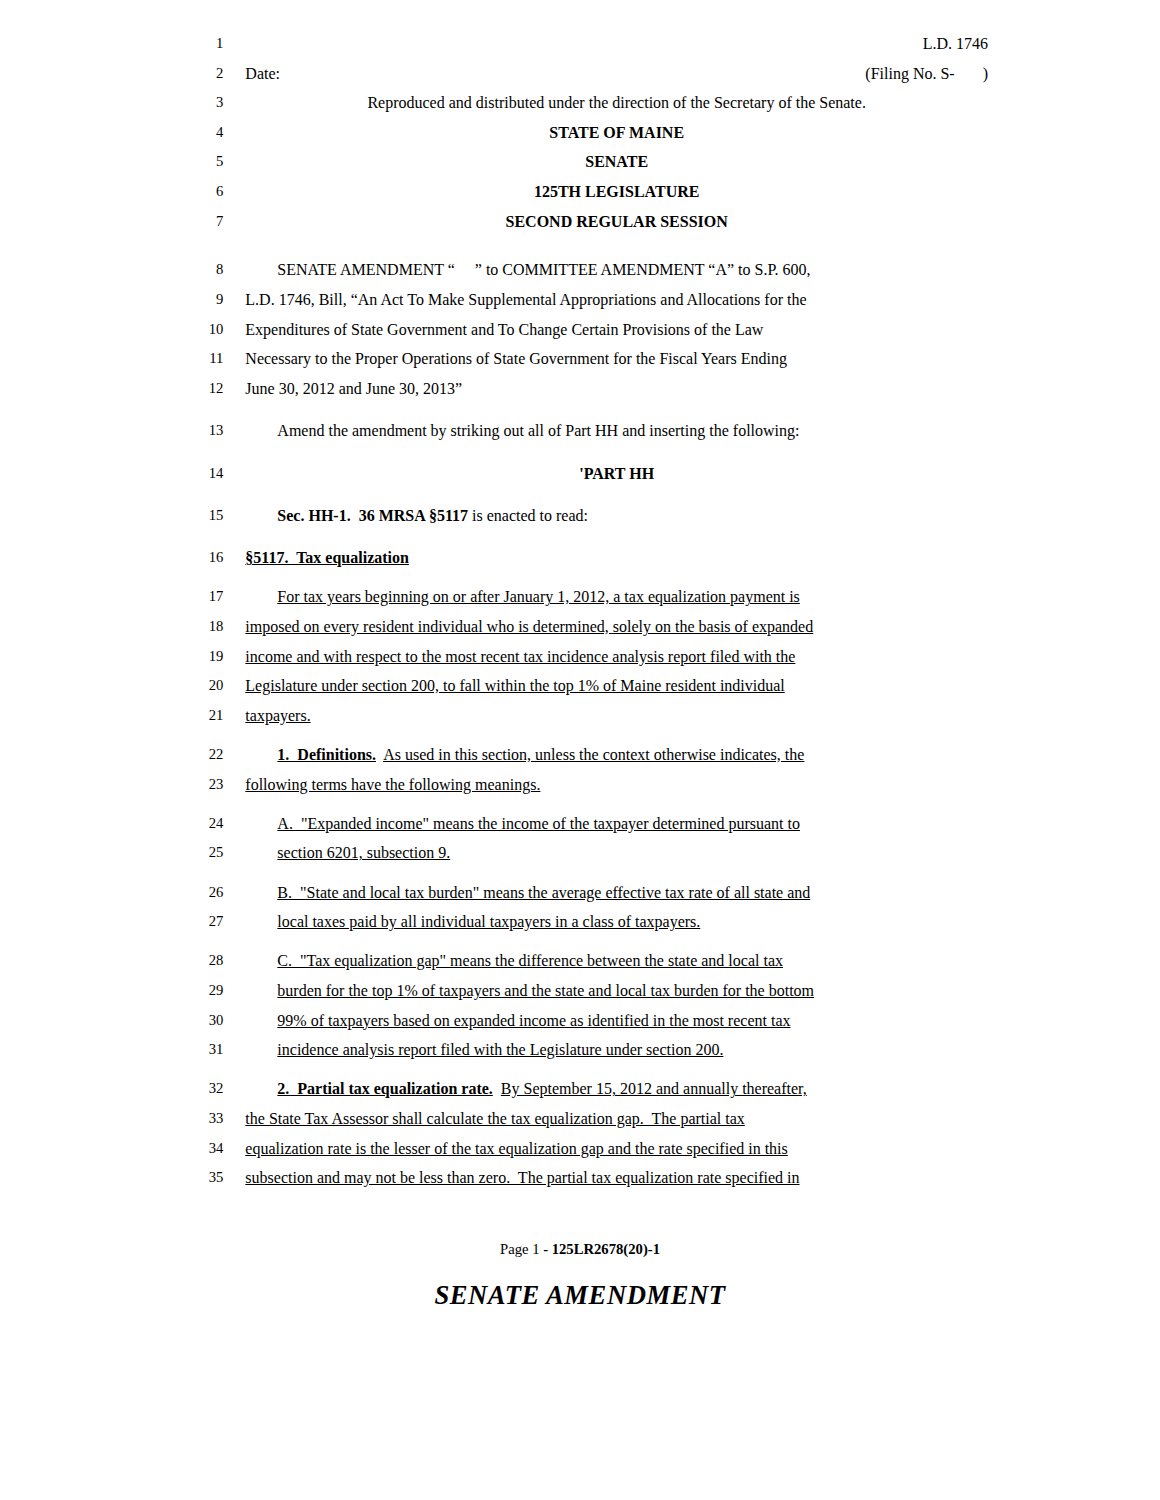1
L.D. 1746
2
Date:(Filing No. S- )
3
Reproduced and distributed under the direction of the Secretary of the Senate.
4
STATE OF MAINE
5
SENATE
6
125TH LEGISLATURE
7
SECOND REGULAR SESSION
8
SENATE AMENDMENT “ ” to COMMITTEE AMENDMENT “A” to S.P. 600,
9
L.D. 1746, Bill, “An Act To Make Supplemental Appropriations and Allocations for the
10
Expenditures of State Government and To Change Certain Provisions of the Law
11
Necessary to the Proper Operations of State Government for the Fiscal Years Ending
12
June 30, 2012 and June 30, 2013”
13
Amend the amendment by striking out all of Part HH and inserting the following:
14
'PART HH
15
Sec. HH-1. 36 MRSA §5117 is enacted to read:
16
§5117. Tax equalization
17
For tax years beginning on or after January 1, 2012, a tax equalization payment is
18
imposed on every resident individual who is determined, solely on the basis of expanded
19
income and with respect to the most recent tax incidence analysis report filed with the
20
Legislature under section 200, to fall within the top 1% of Maine resident individual
21
taxpayers.
22
1. Definitions. As used in this section, unless the context otherwise indicates, the
23
following terms have the following meanings.
24
A. "Expanded income" means the income of the taxpayer determined pursuant to
25
section 6201, subsection 9.
26
B. "State and local tax burden" means the average effective tax rate of all state and
27
local taxes paid by all individual taxpayers in a class of taxpayers.
28
C. "Tax equalization gap" means the difference between the state and local tax
29
burden for the top 1% of taxpayers and the state and local tax burden for the bottom
30
99% of taxpayers based on expanded income as identified in the most recent tax
31
incidence analysis report filed with the Legislature under section 200.
32
2. Partial tax equalization rate. By September 15, 2012 and annually thereafter,
33
the State Tax Assessor shall calculate the tax equalization gap. The partial tax
34
equalization rate is the lesser of the tax equalization gap and the rate specified in this
35
subsection and may not be less than zero. The partial tax equalization rate specified in
Page 1 - 125LR2678(20)-1
SENATE AMENDMENT